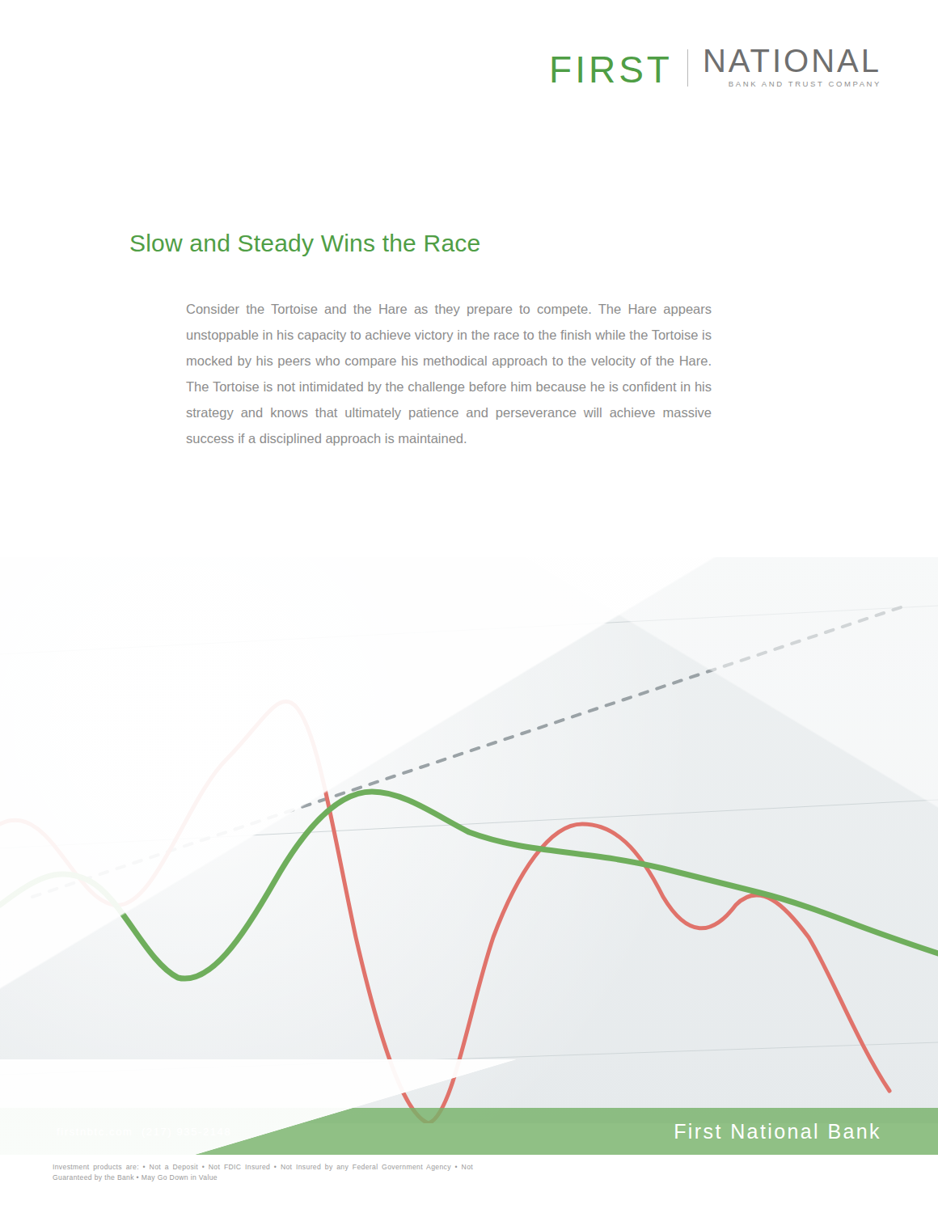FIRST NATIONAL BANK AND TRUST COMPANY
Slow and Steady Wins the Race
Consider the Tortoise and the Hare as they prepare to compete. The Hare appears unstoppable in his capacity to achieve victory in the race to the finish while the Tortoise is mocked by his peers who compare his methodical approach to the velocity of the Hare. The Tortoise is not intimidated by the challenge before him because he is confident in his strategy and knows that ultimately patience and perseverance will achieve massive success if a disciplined approach is maintained.
firstnbtc.com (217) 935-2148
First National Bank
Investment products are: • Not a Deposit • Not FDIC Insured • Not Insured by any Federal Government Agency • Not Guaranteed by the Bank • May Go Down in Value